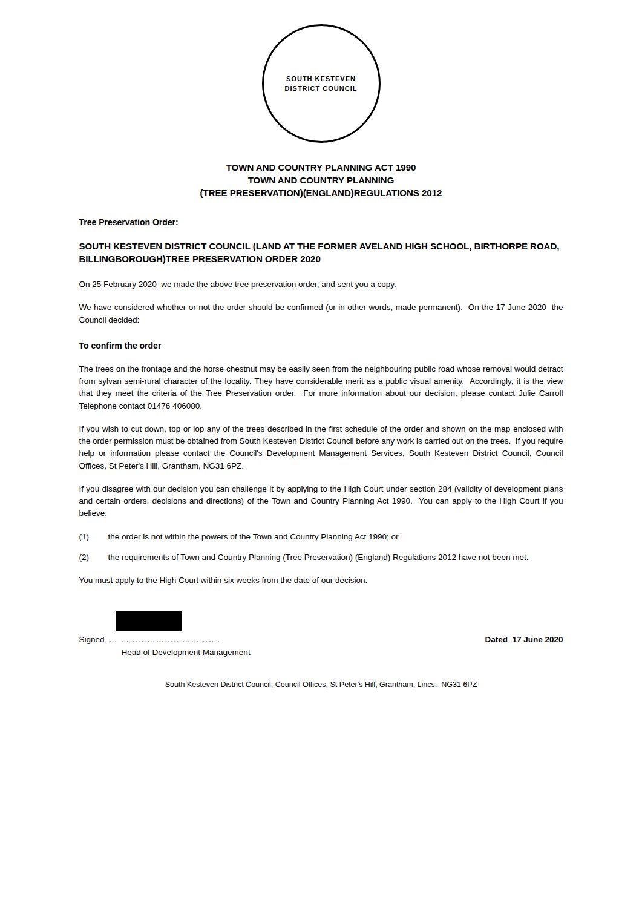SOUTH KESTEVEN
DISTRICT COUNCIL
TOWN AND COUNTRY PLANNING ACT 1990
TOWN AND COUNTRY PLANNING
(TREE PRESERVATION)(ENGLAND)REGULATIONS 2012
Tree Preservation Order:
SOUTH KESTEVEN DISTRICT COUNCIL (LAND AT THE FORMER AVELAND HIGH SCHOOL, BIRTHORPE ROAD, BILLINGBOROUGH)TREE PRESERVATION ORDER 2020
On 25 February 2020 we made the above tree preservation order, and sent you a copy.
We have considered whether or not the order should be confirmed (or in other words, made permanent). On the 17 June 2020 the Council decided:
To confirm the order
The trees on the frontage and the horse chestnut may be easily seen from the neighbouring public road whose removal would detract from sylvan semi-rural character of the locality. They have considerable merit as a public visual amenity. Accordingly, it is the view that they meet the criteria of the Tree Preservation order. For more information about our decision, please contact Julie Carroll Telephone contact 01476 406080.
If you wish to cut down, top or lop any of the trees described in the first schedule of the order and shown on the map enclosed with the order permission must be obtained from South Kesteven District Council before any work is carried out on the trees. If you require help or information please contact the Council's Development Management Services, South Kesteven District Council, Council Offices, St Peter's Hill, Grantham, NG31 6PZ.
If you disagree with our decision you can challenge it by applying to the High Court under section 284 (validity of development plans and certain orders, decisions and directions) of the Town and Country Planning Act 1990. You can apply to the High Court if you believe:
(1) the order is not within the powers of the Town and Country Planning Act 1990; or
(2) the requirements of Town and Country Planning (Tree Preservation) (England) Regulations 2012 have not been met.
You must apply to the High Court within six weeks from the date of our decision.
Signed … ……………………………. Dated 17 June 2020
Head of Development Management
South Kesteven District Council, Council Offices, St Peter's Hill, Grantham, Lincs. NG31 6PZ